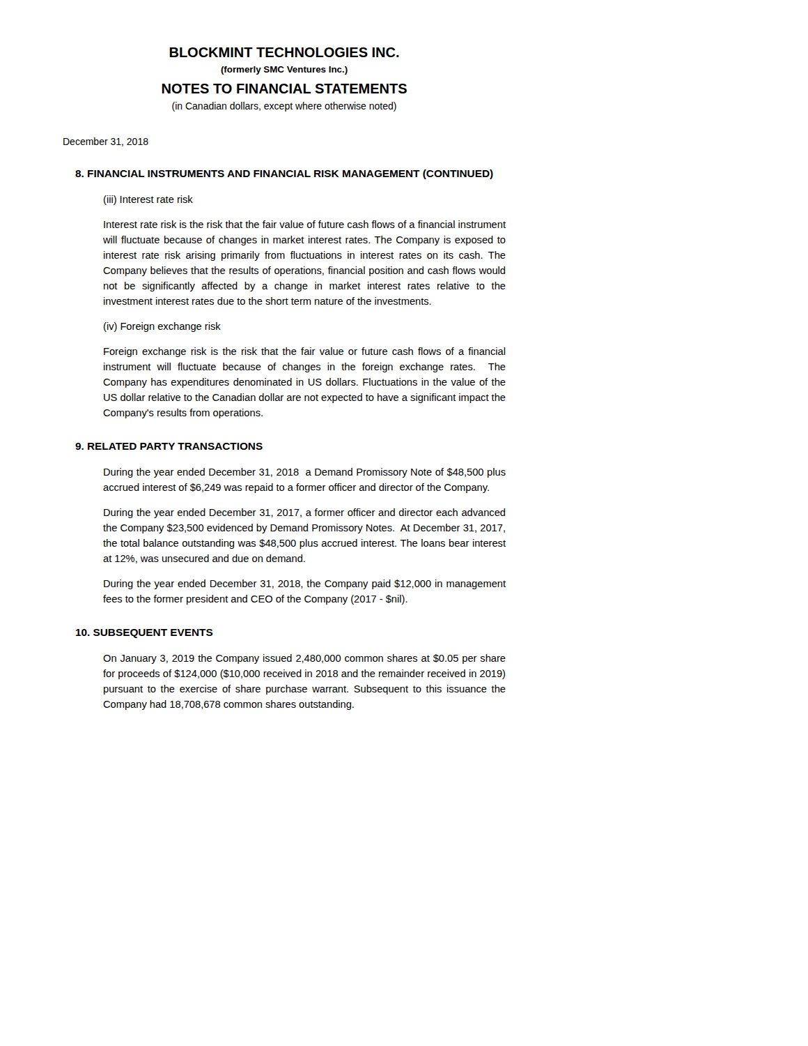BLOCKMINT TECHNOLOGIES INC.
(formerly SMC Ventures Inc.)
NOTES TO FINANCIAL STATEMENTS
(in Canadian dollars, except where otherwise noted)
December 31, 2018
8. FINANCIAL INSTRUMENTS AND FINANCIAL RISK MANAGEMENT (CONTINUED)
(iii) Interest rate risk
Interest rate risk is the risk that the fair value of future cash flows of a financial instrument will fluctuate because of changes in market interest rates. The Company is exposed to interest rate risk arising primarily from fluctuations in interest rates on its cash. The Company believes that the results of operations, financial position and cash flows would not be significantly affected by a change in market interest rates relative to the investment interest rates due to the short term nature of the investments.
(iv) Foreign exchange risk
Foreign exchange risk is the risk that the fair value or future cash flows of a financial instrument will fluctuate because of changes in the foreign exchange rates. The Company has expenditures denominated in US dollars. Fluctuations in the value of the US dollar relative to the Canadian dollar are not expected to have a significant impact the Company's results from operations.
9. RELATED PARTY TRANSACTIONS
During the year ended December 31, 2018 a Demand Promissory Note of $48,500 plus accrued interest of $6,249 was repaid to a former officer and director of the Company.
During the year ended December 31, 2017, a former officer and director each advanced the Company $23,500 evidenced by Demand Promissory Notes. At December 31, 2017, the total balance outstanding was $48,500 plus accrued interest. The loans bear interest at 12%, was unsecured and due on demand.
During the year ended December 31, 2018, the Company paid $12,000 in management fees to the former president and CEO of the Company (2017 - $nil).
10. SUBSEQUENT EVENTS
On January 3, 2019 the Company issued 2,480,000 common shares at $0.05 per share for proceeds of $124,000 ($10,000 received in 2018 and the remainder received in 2019) pursuant to the exercise of share purchase warrant. Subsequent to this issuance the Company had 18,708,678 common shares outstanding.